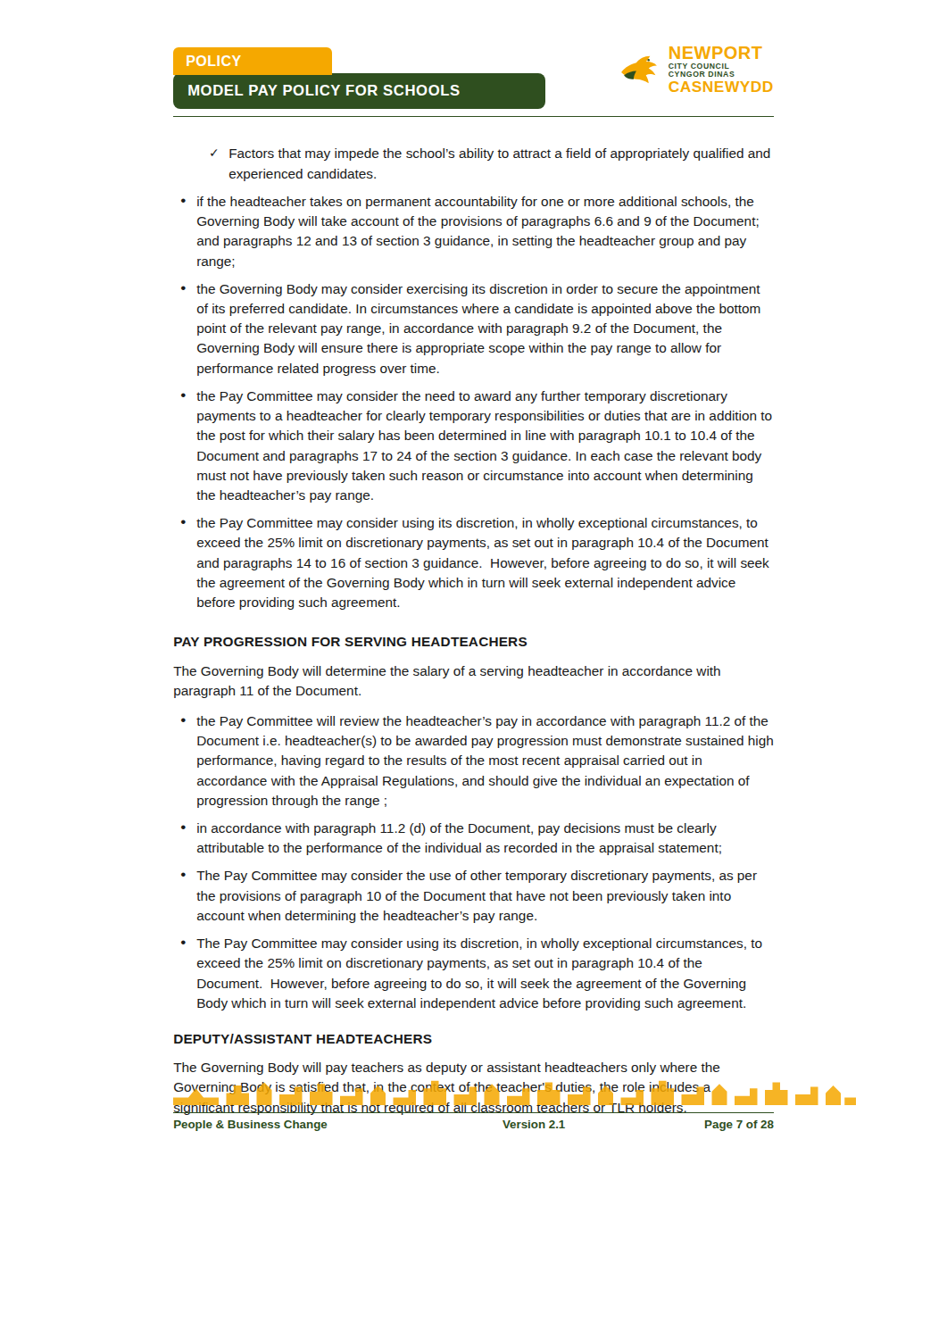POLICY
MODEL PAY POLICY FOR SCHOOLS
NEWPORT
CITY COUNCIL
CYNGOR DINAS
CASNEWYDD
Factors that may impede the school’s ability to attract a field of appropriately qualified and experienced candidates.
if the headteacher takes on permanent accountability for one or more additional schools, the Governing Body will take account of the provisions of paragraphs 6.6 and 9 of the Document; and paragraphs 12 and 13 of section 3 guidance, in setting the headteacher group and pay range;
the Governing Body may consider exercising its discretion in order to secure the appointment of its preferred candidate. In circumstances where a candidate is appointed above the bottom point of the relevant pay range, in accordance with paragraph 9.2 of the Document, the Governing Body will ensure there is appropriate scope within the pay range to allow for performance related progress over time.
the Pay Committee may consider the need to award any further temporary discretionary payments to a headteacher for clearly temporary responsibilities or duties that are in addition to the post for which their salary has been determined in line with paragraph 10.1 to 10.4 of the Document and paragraphs 17 to 24 of the section 3 guidance. In each case the relevant body must not have previously taken such reason or circumstance into account when determining the headteacher’s pay range.
the Pay Committee may consider using its discretion, in wholly exceptional circumstances, to exceed the 25% limit on discretionary payments, as set out in paragraph 10.4 of the Document and paragraphs 14 to 16 of section 3 guidance. However, before agreeing to do so, it will seek the agreement of the Governing Body which in turn will seek external independent advice before providing such agreement.
PAY PROGRESSION FOR SERVING HEADTEACHERS
The Governing Body will determine the salary of a serving headteacher in accordance with paragraph 11 of the Document.
the Pay Committee will review the headteacher’s pay in accordance with paragraph 11.2 of the Document i.e. headteacher(s) to be awarded pay progression must demonstrate sustained high performance, having regard to the results of the most recent appraisal carried out in accordance with the Appraisal Regulations, and should give the individual an expectation of progression through the range ;
in accordance with paragraph 11.2 (d) of the Document, pay decisions must be clearly attributable to the performance of the individual as recorded in the appraisal statement;
The Pay Committee may consider the use of other temporary discretionary payments, as per the provisions of paragraph 10 of the Document that have not been previously taken into account when determining the headteacher’s pay range.
The Pay Committee may consider using its discretion, in wholly exceptional circumstances, to exceed the 25% limit on discretionary payments, as set out in paragraph 10.4 of the Document. However, before agreeing to do so, it will seek the agreement of the Governing Body which in turn will seek external independent advice before providing such agreement.
DEPUTY/ASSISTANT HEADTEACHERS
The Governing Body will pay teachers as deputy or assistant headteachers only where the Governing Body is satisfied that, in the context of the teacher's duties, the role includes a significant responsibility that is not required of all classroom teachers or TLR holders.
People & Business Change
Version 2.1
Page 7 of 28